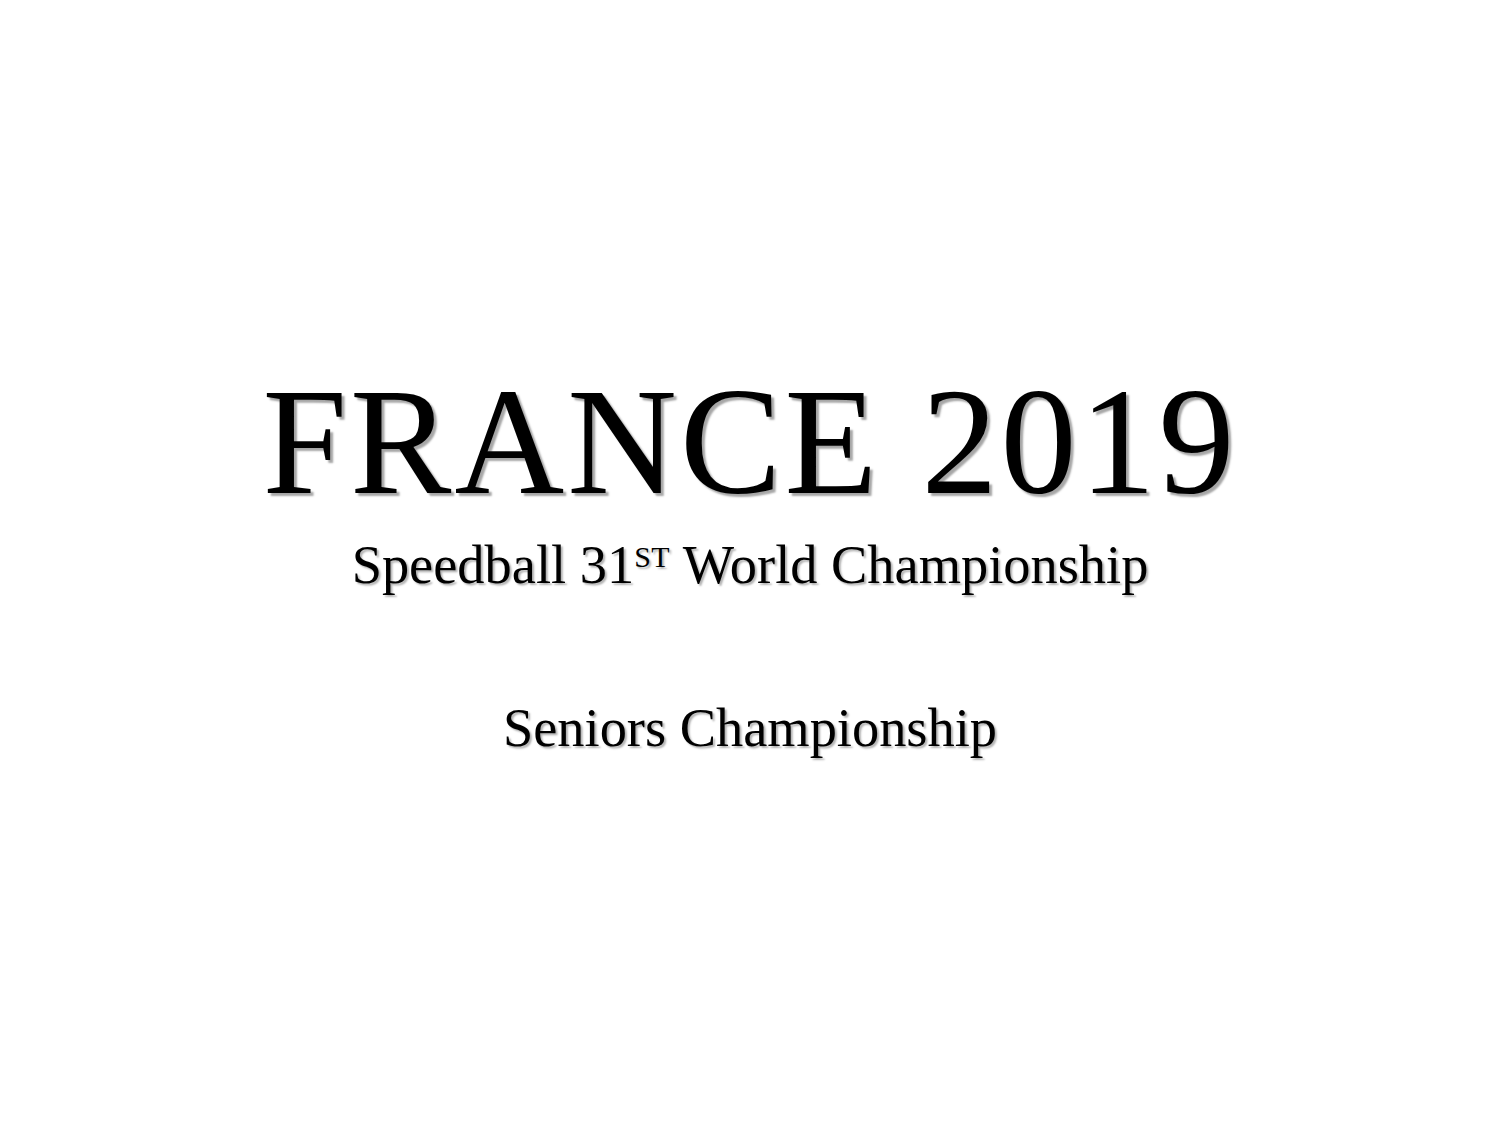FRANCE 2019
Speedball 31ST World Championship
Seniors Championship